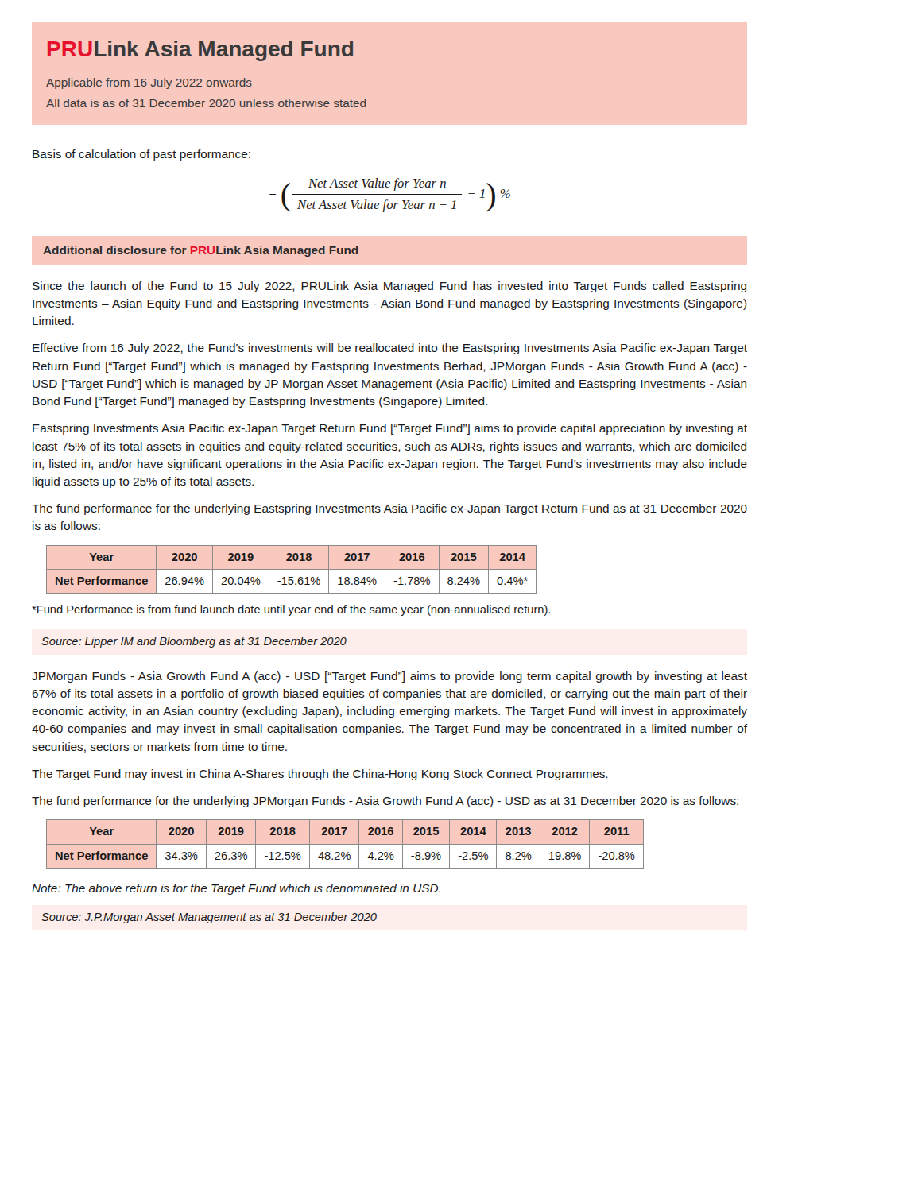PRULink Asia Managed Fund
Applicable from 16 July 2022 onwards
All data is as of 31 December 2020 unless otherwise stated
Basis of calculation of past performance:
= (Net Asset Value for Year n Net Asset Value for Year n − 1 − 1) %
Additional disclosure for PRULink Asia Managed Fund
Since the launch of the Fund to 15 July 2022, PRULink Asia Managed Fund has invested into Target Funds called Eastspring Investments – Asian Equity Fund and Eastspring Investments - Asian Bond Fund managed by Eastspring Investments (Singapore) Limited.
Effective from 16 July 2022, the Fund's investments will be reallocated into the Eastspring Investments Asia Pacific ex-Japan Target Return Fund [“Target Fund”] which is managed by Eastspring Investments Berhad, JPMorgan Funds - Asia Growth Fund A (acc) - USD [“Target Fund”] which is managed by JP Morgan Asset Management (Asia Pacific) Limited and Eastspring Investments - Asian Bond Fund [“Target Fund”] managed by Eastspring Investments (Singapore) Limited.
Eastspring Investments Asia Pacific ex-Japan Target Return Fund [“Target Fund”] aims to provide capital appreciation by investing at least 75% of its total assets in equities and equity-related securities, such as ADRs, rights issues and warrants, which are domiciled in, listed in, and/or have significant operations in the Asia Pacific ex-Japan region. The Target Fund’s investments may also include liquid assets up to 25% of its total assets.
The fund performance for the underlying Eastspring Investments Asia Pacific ex-Japan Target Return Fund as at 31 December 2020 is as follows:
| Year | 2020 | 2019 | 2018 | 2017 | 2016 | 2015 | 2014 |
| --- | --- | --- | --- | --- | --- | --- | --- |
| Net Performance | 26.94% | 20.04% | -15.61% | 18.84% | -1.78% | 8.24% | 0.4%* |
*Fund Performance is from fund launch date until year end of the same year (non-annualised return).
Source: Lipper IM and Bloomberg as at 31 December 2020
JPMorgan Funds - Asia Growth Fund A (acc) - USD [“Target Fund”] aims to provide long term capital growth by investing at least 67% of its total assets in a portfolio of growth biased equities of companies that are domiciled, or carrying out the main part of their economic activity, in an Asian country (excluding Japan), including emerging markets. The Target Fund will invest in approximately 40-60 companies and may invest in small capitalisation companies. The Target Fund may be concentrated in a limited number of securities, sectors or markets from time to time.
The Target Fund may invest in China A-Shares through the China-Hong Kong Stock Connect Programmes.
The fund performance for the underlying JPMorgan Funds - Asia Growth Fund A (acc) - USD as at 31 December 2020 is as follows:
| Year | 2020 | 2019 | 2018 | 2017 | 2016 | 2015 | 2014 | 2013 | 2012 | 2011 |
| --- | --- | --- | --- | --- | --- | --- | --- | --- | --- | --- |
| Net Performance | 34.3% | 26.3% | -12.5% | 48.2% | 4.2% | -8.9% | -2.5% | 8.2% | 19.8% | -20.8% |
Note: The above return is for the Target Fund which is denominated in USD.
Source: J.P.Morgan Asset Management as at 31 December 2020